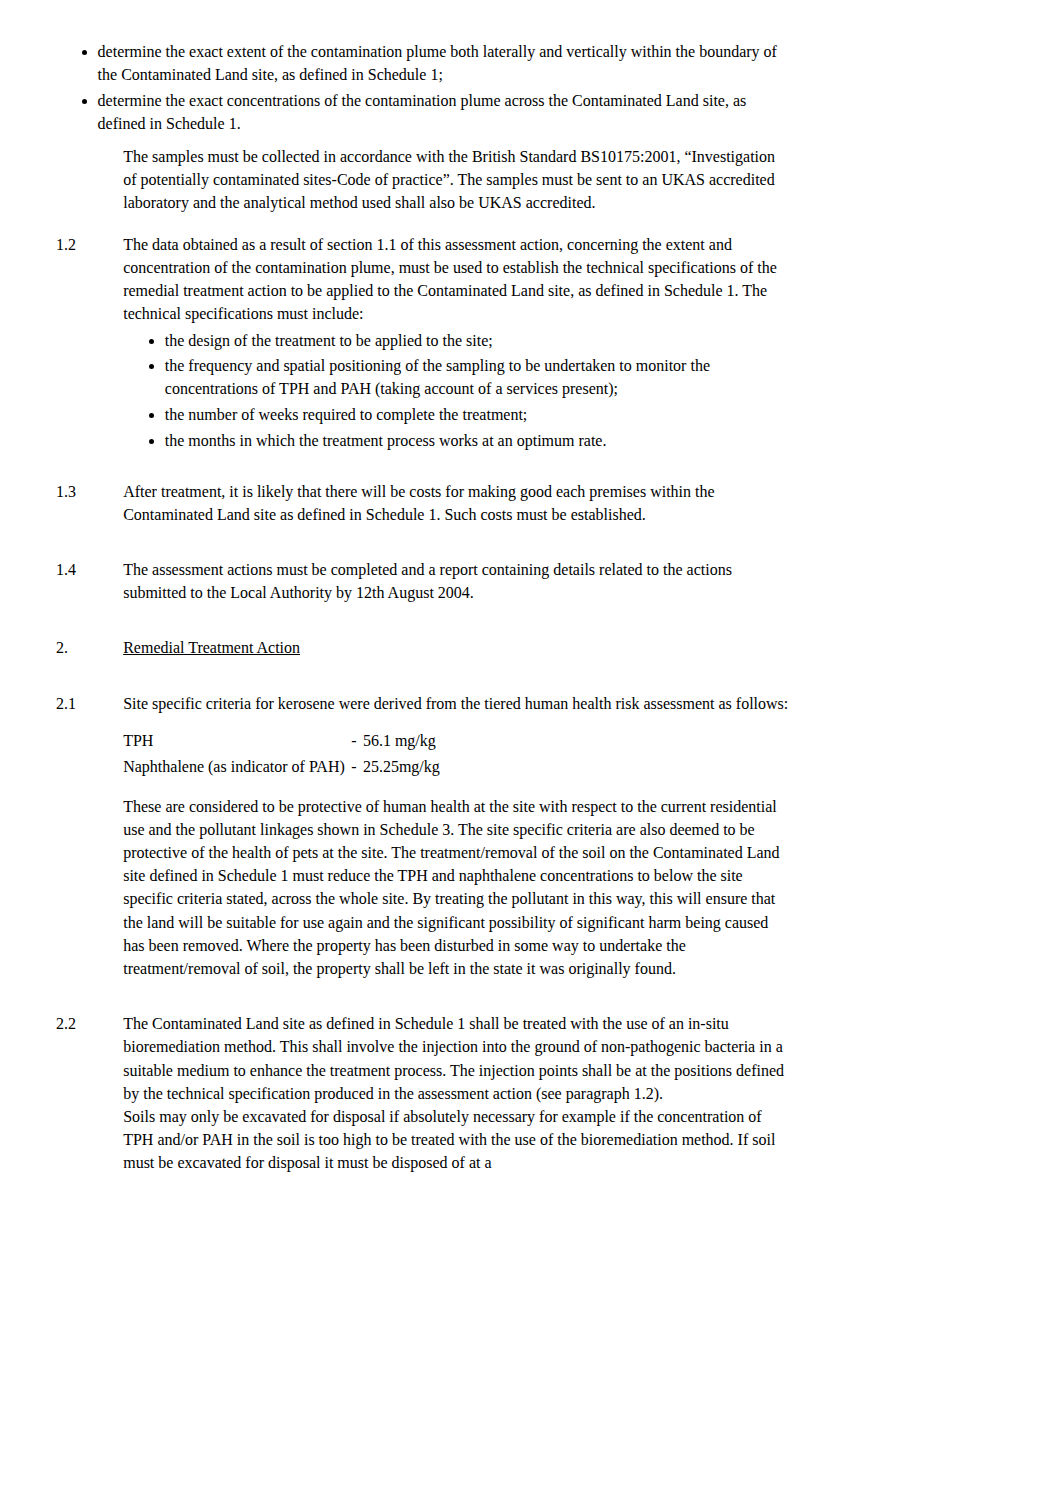determine the exact extent of the contamination plume both laterally and vertically within the boundary of the Contaminated Land site, as defined in Schedule 1;
determine the exact concentrations of the contamination plume across the Contaminated Land site, as defined in Schedule 1.
The samples must be collected in accordance with the British Standard BS10175:2001, “Investigation of potentially contaminated sites-Code of practice”. The samples must be sent to an UKAS accredited laboratory and the analytical method used shall also be UKAS accredited.
1.2
The data obtained as a result of section 1.1 of this assessment action, concerning the extent and concentration of the contamination plume, must be used to establish the technical specifications of the remedial treatment action to be applied to the Contaminated Land site, as defined in Schedule 1. The technical specifications must include:
the design of the treatment to be applied to the site;
the frequency and spatial positioning of the sampling to be undertaken to monitor the concentrations of TPH and PAH (taking account of a services present);
the number of weeks required to complete the treatment;
the months in which the treatment process works at an optimum rate.
1.3
After treatment, it is likely that there will be costs for making good each premises within the Contaminated Land site as defined in Schedule 1. Such costs must be established.
1.4
The assessment actions must be completed and a report containing details related to the actions submitted to the Local Authority by 12th August 2004.
2.
Remedial Treatment Action
2.1
Site specific criteria for kerosene were derived from the tiered human health risk assessment as follows:
| TPH | - | 56.1 mg/kg |
| Naphthalene (as indicator of PAH) | - | 25.25mg/kg |
These are considered to be protective of human health at the site with respect to the current residential use and the pollutant linkages shown in Schedule 3. The site specific criteria are also deemed to be protective of the health of pets at the site. The treatment/removal of the soil on the Contaminated Land site defined in Schedule 1 must reduce the TPH and naphthalene concentrations to below the site specific criteria stated, across the whole site. By treating the pollutant in this way, this will ensure that the land will be suitable for use again and the significant possibility of significant harm being caused has been removed. Where the property has been disturbed in some way to undertake the treatment/removal of soil, the property shall be left in the state it was originally found.
2.2
The Contaminated Land site as defined in Schedule 1 shall be treated with the use of an in-situ bioremediation method. This shall involve the injection into the ground of non-pathogenic bacteria in a suitable medium to enhance the treatment process. The injection points shall be at the positions defined by the technical specification produced in the assessment action (see paragraph 1.2).
Soils may only be excavated for disposal if absolutely necessary for example if the concentration of TPH and/or PAH in the soil is too high to be treated with the use of the bioremediation method. If soil must be excavated for disposal it must be disposed of at a